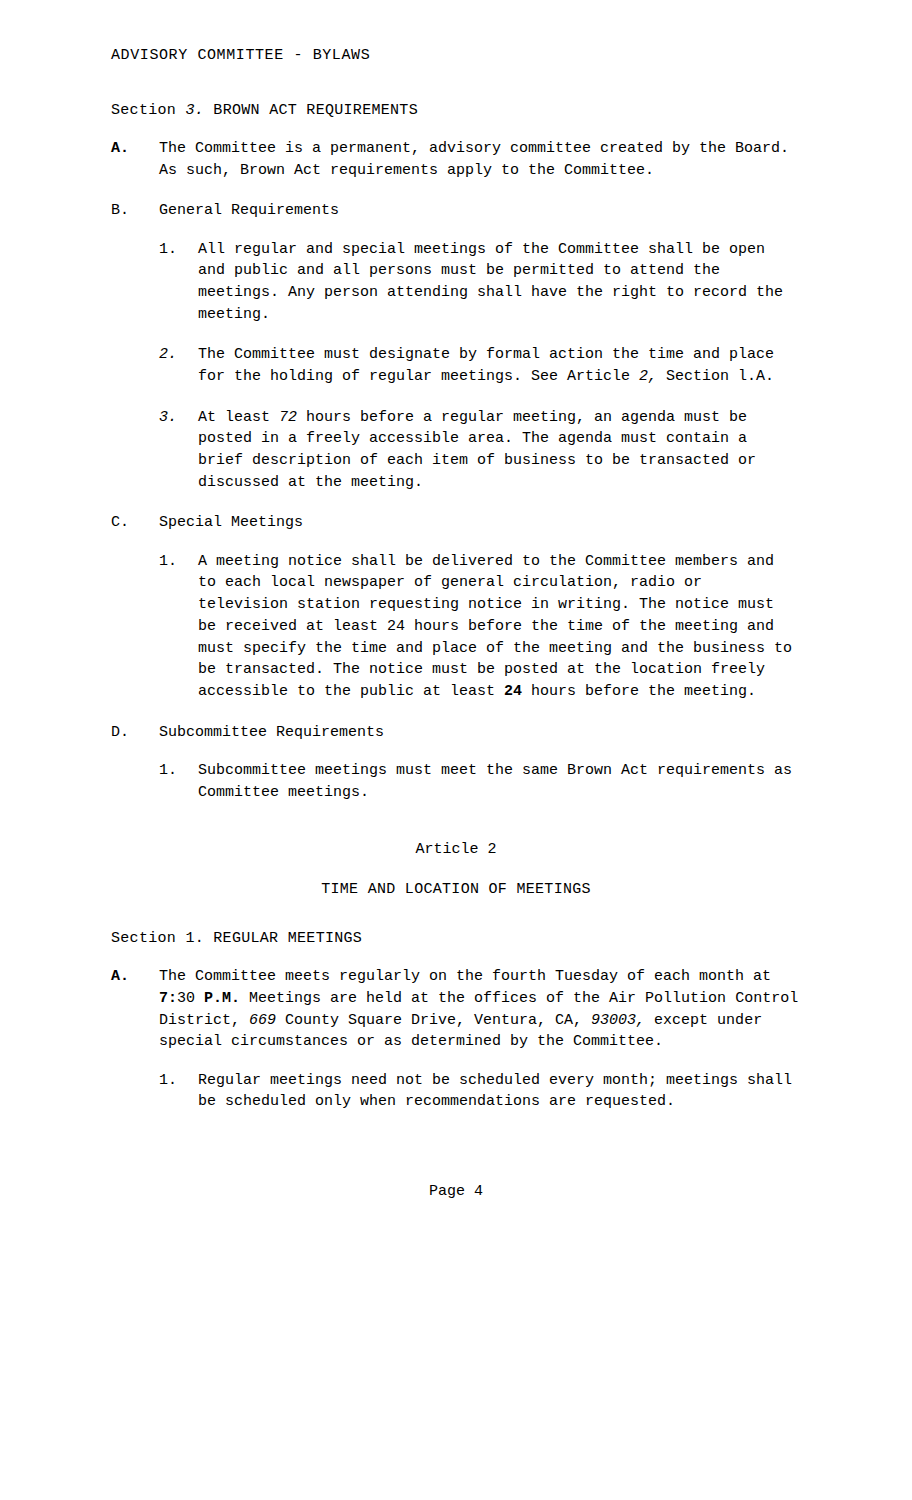ADVISORY COMMITTEE - BYLAWS
Section 3. BROWN ACT REQUIREMENTS
A.
The Committee is a permanent, advisory committee created by the Board. As such, Brown Act requirements apply to the Committee.
B.
General Requirements
1. All regular and special meetings of the Committee shall be open and public and all persons must be permitted to attend the meetings. Any person attending shall have the right to record the meeting.
2. The Committee must designate by formal action the time and place for the holding of regular meetings. See Article 2, Section l.A.
3. At least 72 hours before a regular meeting, an agenda must be posted in a freely accessible area. The agenda must contain a brief description of each item of business to be transacted or discussed at the meeting.
C.
Special Meetings
1. A meeting notice shall be delivered to the Committee members and to each local newspaper of general circulation, radio or television station requesting notice in writing. The notice must be received at least 24 hours before the time of the meeting and must specify the time and place of the meeting and the business to be transacted. The notice must be posted at the location freely accessible to the public at least 24 hours before the meeting.
D.
Subcommittee Requirements
1. Subcommittee meetings must meet the same Brown Act requirements as Committee meetings.
Article 2
TIME AND LOCATION OF MEETINGS
Section 1. REGULAR MEETINGS
A.
The Committee meets regularly on the fourth Tuesday of each month at 7: 30 P.M. Meetings are held at the offices of the Air Pollution Control District, 669 County Square Drive, Ventura, CA, 93003, except under special circumstances or as determined by the Committee.
1. Regular meetings need not be scheduled every month; meetings shall be scheduled only when recommendations are requested.
Page 4